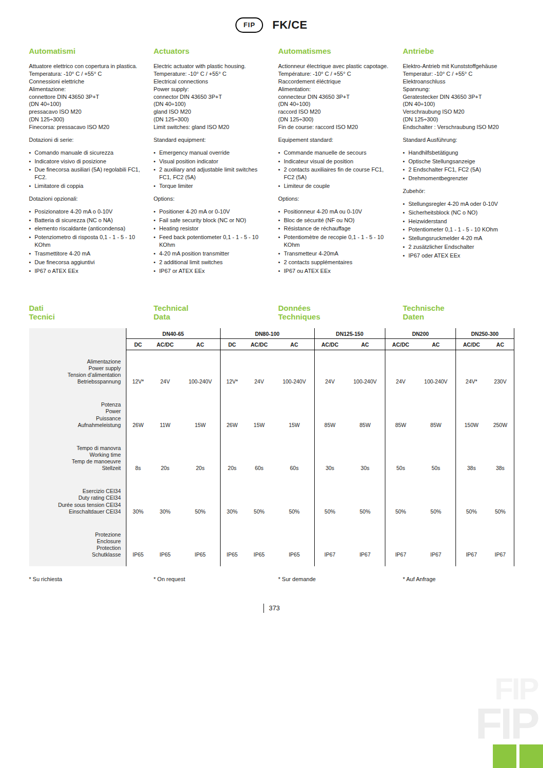FIP
FK/CE
Automatismi
Attuatore elettrico con copertura in plastica.
Temperatura: -10° C / +55° C
Connessioni elettriche
Alimentazione:
connettore DIN 43650 3P+T
(DN 40÷100)
pressacavo ISO M20
(DN 125÷300)
Finecorsa: pressacavo ISO M20
Dotazioni di serie:
Comando manuale di sicurezza
Indicatore visivo di posizione
Due finecorsa ausiliari (5A) regolabili FC1, FC2.
Limitatore di coppia
Dotazioni opzionali:
Posizionatore 4-20 mA o 0-10V
Batteria di sicurezza (NC o NA)
elemento riscaldante (anticondensa)
Potenziometro di risposta 0,1 - 1 - 5 - 10 KOhm
Trasmettitore 4-20 mA
Due finecorsa aggiuntivi
IP67 o ATEX EEx
Actuators
Electric actuator with plastic housing.
Temperature: -10° C / +55° C
Electrical connections
Power supply:
connector DIN 43650 3P+T
(DN 40÷100)
gland ISO M20
(DN 125÷300)
Limit switches: gland ISO M20
Standard equipment:
Emergency manual override
Visual position indicator
2 auxiliary and adjustable limit switches FC1, FC2 (5A)
Torque limiter
Options:
Positioner 4-20 mA or 0-10V
Fail safe security block (NC or NO)
Heating resistor
Feed back potentiometer 0,1 - 1 - 5 - 10 KOhm
4-20 mA position transmitter
2 additional limit switches
IP67 or ATEX EEx
Automatismes
Actionneur électrique avec plastic capotage.
Température: -10° C / +55° C
Raccordement éléctrique
Alimentation:
connecteur DIN 43650 3P+T
(DN 40÷100)
raccord ISO M20
(DN 125÷300)
Fin de course: raccord ISO M20
Equipement standard:
Commande manuelle de secours
Indicateur visual de position
2 contacts auxiliaires fin de course FC1, FC2 (5A)
Limiteur de couple
Options:
Positionneur 4-20 mA ou 0-10V
Bloc de sécurité (NF ou NO)
Résistance de réchauffage
Potentiomètre de recopie 0,1 - 1 - 5 - 10 KOhm
Transmetteur 4-20mA
2 contacts supplémentaires
IP67 ou ATEX EEx
Antriebe
Elektro-Antrieb mit Kunststoffgehäuse
Temperatur: -10° C / +55° C
Elektroanschluss
Spannung:
Geratestecker DIN 43650 3P+T
(DN 40÷100)
Verschraubung ISO M20
(DN 125÷300)
Endschalter : Verschraubung ISO M20
Standard Ausführung:
Handhilfsbetätigung
Optische Stellungsanzeige
2 Endschalter FC1, FC2 (5A)
Drehmomentbegrenzter
Zubehör:
Stellungsregler 4-20 mA oder 0-10V
Sicherheitsblock (NC o NO)
Heizwiderstand
Potentiometer 0,1 - 1 - 5 - 10 KOhm
Stellungsruckmelder 4-20 mA
2 zusätzlicher Endschalter
IP67 oder ATEX EEx
Dati
Tecnici
Technical
Data
Données
Techniques
Technische
Daten
| | DN40-65 | DN80-100 | DN125-150 | DN200 | DN250-300 |
| --- | --- | --- | --- | --- | --- |
| | DC | AC/DC | AC | DC | AC/DC | AC | AC/DC | AC | AC/DC | AC | AC/DC | AC |
| Alimentazione Power supply Tension d’alimentation Betriebsspannung | 12V* | 24V | 100-240V | 12V* | 24V | 100-240V | 24V | 100-240V | 24V | 100-240V | 24V* | 230V |
| Potenza Power Puissance Aufnahmeleistung | 26W | 11W | 15W | 26W | 15W | 15W | 85W | 85W | 85W | 85W | 150W | 250W |
| Tempo di manovra Working time Temp de manoeuvre Stellzeit | 8s | 20s | 20s | 20s | 60s | 60s | 30s | 30s | 50s | 50s | 38s | 38s |
| Esercizio CEI34 Duty rating CEI34 Durée sous tension CEI34 Einschaltdauer CEI34 | 30% | 30% | 50% | 30% | 50% | 50% | 50% | 50% | 50% | 50% | 50% | 50% |
| Protezione Enclosure Protection Schutklasse | IP65 | IP65 | IP65 | IP65 | IP65 | IP65 | IP67 | IP67 | IP67 | IP67 | IP67 | IP67 |
* Su richiesta
* On request
* Sur demande
* Auf Anfrage
373
FIP
FIP